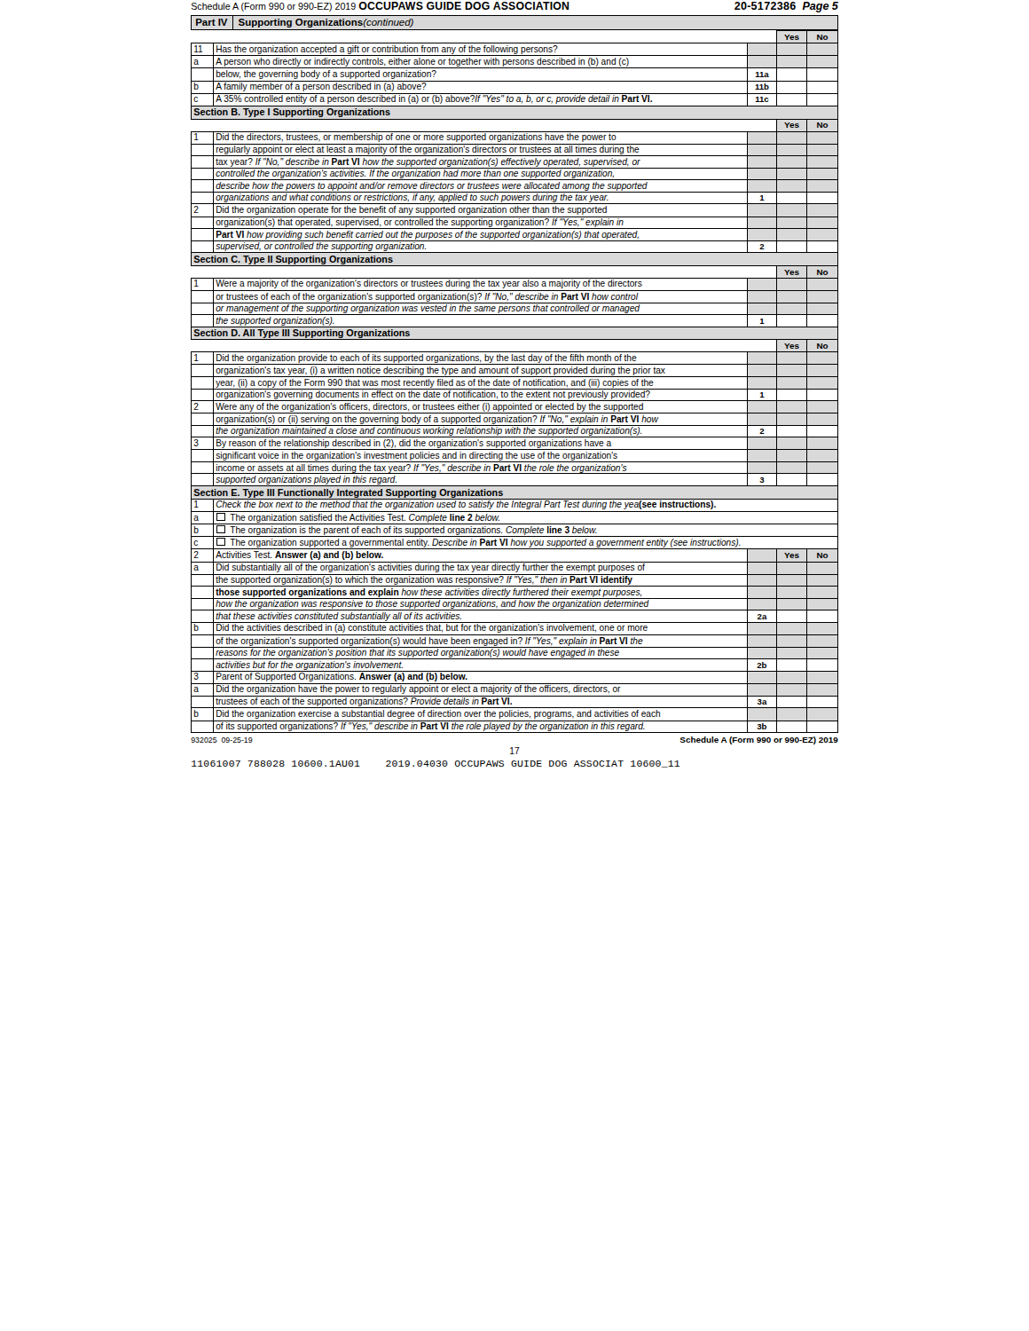Schedule A (Form 990 or 990-EZ) 2019 OCCUPAWS GUIDE DOG ASSOCIATION
20-5172386 Page 5
Part IV
Supporting Organizations (continued)
| | | | Yes | No |
| 11 | Has the organization accepted a gift or contribution from any of the following persons? | | | |
| a | A person who directly or indirectly controls, either alone or together with persons described in (b) and (c) | | | |
| | below, the governing body of a supported organization? | 11a | | |
| b | A family member of a person described in (a) above? | 11b | | |
| c | A 35% controlled entity of a person described in (a) or (b) above? If "Yes" to a, b, or c, provide detail in Part VI. | 11c | | |
| Section B. Type I Supporting Organizations |
| | | | Yes | No |
| 1 | Did the directors, trustees, or membership of one or more supported organizations have the power to | | | |
| | regularly appoint or elect at least a majority of the organization's directors or trustees at all times during the | | | |
| | tax year? If "No," describe in Part VI how the supported organization(s) effectively operated, supervised, or | | | |
| | controlled the organization's activities. If the organization had more than one supported organization, | | | |
| | describe how the powers to appoint and/or remove directors or trustees were allocated among the supported | | | |
| | organizations and what conditions or restrictions, if any, applied to such powers during the tax year. | 1 | | |
| 2 | Did the organization operate for the benefit of any supported organization other than the supported | | | |
| | organization(s) that operated, supervised, or controlled the supporting organization? If "Yes," explain in | | | |
| | Part VI how providing such benefit carried out the purposes of the supported organization(s) that operated, | | | |
| | supervised, or controlled the supporting organization. | 2 | | |
| Section C. Type II Supporting Organizations |
| | | | Yes | No |
| 1 | Were a majority of the organization's directors or trustees during the tax year also a majority of the directors | | | |
| | or trustees of each of the organization's supported organization(s)? If "No," describe in Part VI how control | | | |
| | or management of the supporting organization was vested in the same persons that controlled or managed | | | |
| | the supported organization(s). | 1 | | |
| Section D. All Type III Supporting Organizations |
| | | | Yes | No |
| 1 | Did the organization provide to each of its supported organizations, by the last day of the fifth month of the | | | |
| | organization's tax year, (i) a written notice describing the type and amount of support provided during the prior tax | | | |
| | year, (ii) a copy of the Form 990 that was most recently filed as of the date of notification, and (iii) copies of the | | | |
| | organization's governing documents in effect on the date of notification, to the extent not previously provided? | 1 | | |
| 2 | Were any of the organization's officers, directors, or trustees either (i) appointed or elected by the supported | | | |
| | organization(s) or (ii) serving on the governing body of a supported organization? If "No," explain in Part VI how | | | |
| | the organization maintained a close and continuous working relationship with the supported organization(s). | 2 | | |
| 3 | By reason of the relationship described in (2), did the organization's supported organizations have a | | | |
| | significant voice in the organization's investment policies and in directing the use of the organization's | | | |
| | income or assets at all times during the tax year? If "Yes," describe in Part VI the role the organization's | | | |
| | supported organizations played in this regard. | 3 | | |
| Section E. Type III Functionally Integrated Supporting Organizations |
| 1 | Check the box next to the method that the organization used to satisfy the Integral Part Test during the yea (see instructions). |
| a | The organization satisfied the Activities Test. Complete line 2 below. |
| b | The organization is the parent of each of its supported organizations. Complete line 3 below. |
| c | The organization supported a governmental entity. Describe in Part VI how you supported a government entity (see instructions). |
| 2 | Activities Test. Answer (a) and (b) below. | | Yes | No |
| a | Did substantially all of the organization's activities during the tax year directly further the exempt purposes of | | | |
| | the supported organization(s) to which the organization was responsive? If "Yes," then in Part VI identify | | | |
| | those supported organizations and explain how these activities directly furthered their exempt purposes, | | | |
| | how the organization was responsive to those supported organizations, and how the organization determined | | | |
| | that these activities constituted substantially all of its activities. | 2a | | |
| b | Did the activities described in (a) constitute activities that, but for the organization's involvement, one or more | | | |
| | of the organization's supported organization(s) would have been engaged in? If "Yes," explain in Part VI the | | | |
| | reasons for the organization's position that its supported organization(s) would have engaged in these | | | |
| | activities but for the organization's involvement. | 2b | | |
| 3 | Parent of Supported Organizations. Answer (a) and (b) below. | | | |
| a | Did the organization have the power to regularly appoint or elect a majority of the officers, directors, or | | | |
| | trustees of each of the supported organizations? Provide details in Part VI. | 3a | | |
| b | Did the organization exercise a substantial degree of direction over the policies, programs, and activities of each | | | |
| | of its supported organizations? If "Yes," describe in Part VI the role played by the organization in this regard. | 3b | | |
932025 09-25-19
Schedule A (Form 990 or 990-EZ) 2019
17
11061007 788028 10600.1AU01 2019.04030 OCCUPAWS GUIDE DOG ASSOCIAT 10600_11